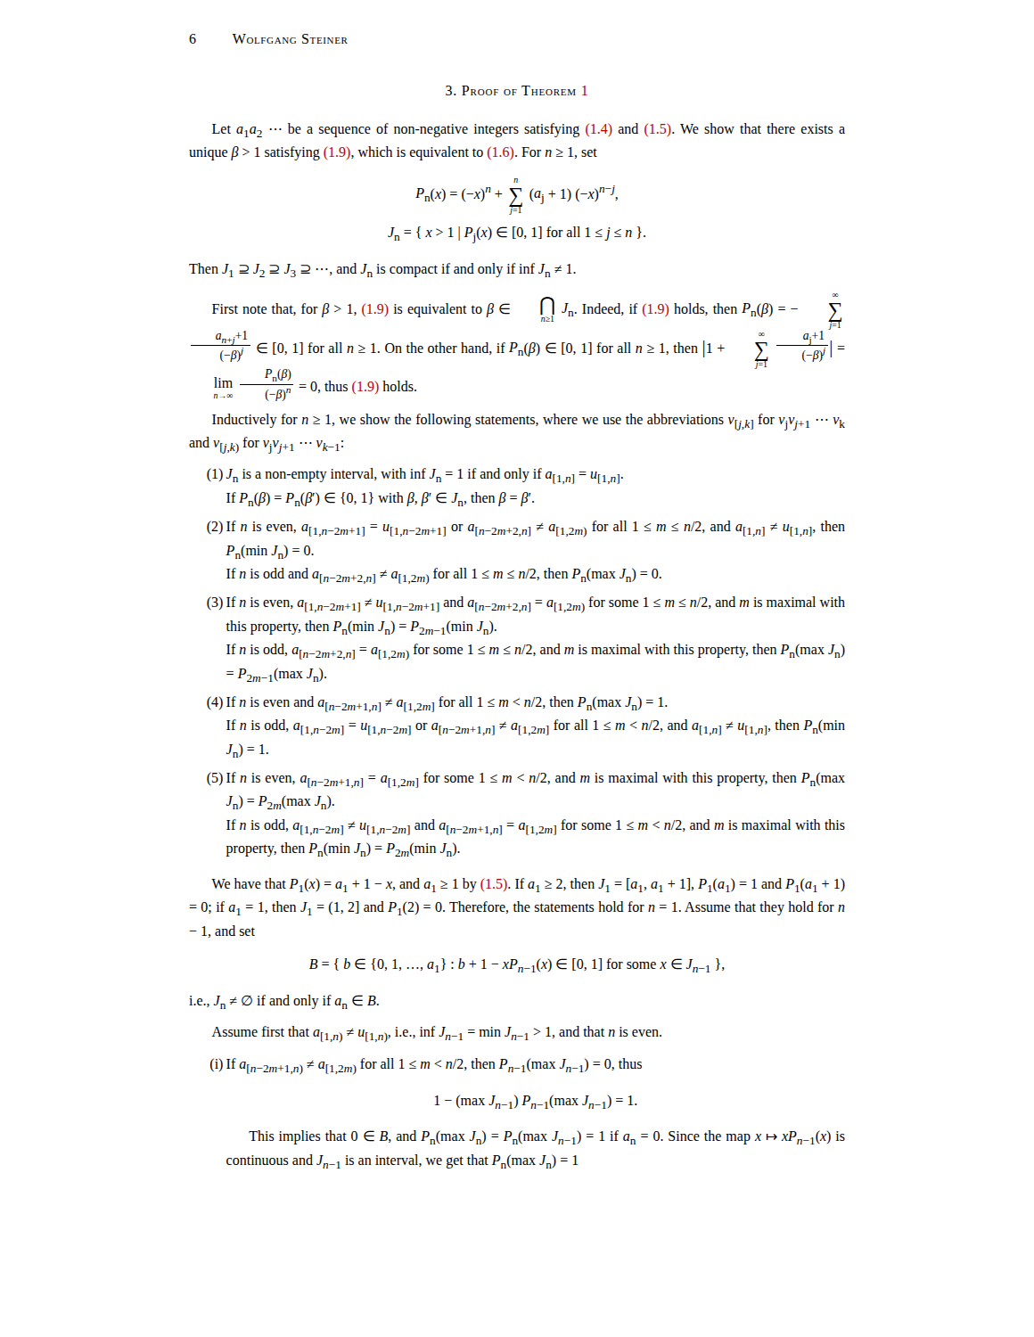6 Wolfgang Steiner
3. Proof of Theorem 1
Let a1a2 ⋯ be a sequence of non-negative integers satisfying (1.4) and (1.5). We show that there exists a unique β > 1 satisfying (1.9), which is equivalent to (1.6). For n ≥ 1, set
Pn(x) = (−x)n + n∑j=1 (aj + 1) (−x)n−j,
Jn = { x > 1 | Pj(x) ∈ [0, 1] for all 1 ≤ j ≤ n }.
Then J1 ⊇ J2 ⊇ J3 ⊇ ⋯, and Jn is compact if and only if inf Jn ≠ 1.
First note that, for β > 1, (1.9) is equivalent to β ∈ ⋂n≥1 Jn. Indeed, if (1.9) holds, then Pn(β) = − ∞∑j=1 an+j+1(−β)j ∈ [0, 1] for all n ≥ 1. On the other hand, if Pn(β) ∈ [0, 1] for all n ≥ 1, then |1 + ∞∑j=1 aj+1(−β)j| = lim n→∞ Pn(β)(−β)n = 0, thus (1.9) holds.
Inductively for n ≥ 1, we show the following statements, where we use the abbreviations v[j,k] for vjvj+1 ⋯ vk and v[j,k) for vjvj+1 ⋯ vk−1:
Jn is a non-empty interval, with inf Jn = 1 if and only if a[1,n] = u[1,n]. If Pn(β) = Pn(β′) ∈ {0, 1} with β, β′ ∈ Jn, then β = β′.
If n is even, a[1,n−2m+1] = u[1,n−2m+1] or a[n−2m+2,n] ≠ a[1,2m) for all 1 ≤ m ≤ n/2, and a[1,n] ≠ u[1,n], then Pn(min Jn) = 0. If n is odd and a[n−2m+2,n] ≠ a[1,2m) for all 1 ≤ m ≤ n/2, then Pn(max Jn) = 0.
If n is even, a[1,n−2m+1] ≠ u[1,n−2m+1] and a[n−2m+2,n] = a[1,2m) for some 1 ≤ m ≤ n/2, and m is maximal with this property, then Pn(min Jn) = P2m−1(min Jn). If n is odd, a[n−2m+2,n] = a[1,2m) for some 1 ≤ m ≤ n/2, and m is maximal with this property, then Pn(max Jn) = P2m−1(max Jn).
If n is even and a[n−2m+1,n] ≠ a[1,2m] for all 1 ≤ m < n/2, then Pn(max Jn) = 1. If n is odd, a[1,n−2m] = u[1,n−2m] or a[n−2m+1,n] ≠ a[1,2m] for all 1 ≤ m < n/2, and a[1,n] ≠ u[1,n], then Pn(min Jn) = 1.
If n is even, a[n−2m+1,n] = a[1,2m] for some 1 ≤ m < n/2, and m is maximal with this property, then Pn(max Jn) = P2m(max Jn). If n is odd, a[1,n−2m] ≠ u[1,n−2m] and a[n−2m+1,n] = a[1,2m] for some 1 ≤ m < n/2, and m is maximal with this property, then Pn(min Jn) = P2m(min Jn).
We have that P1(x) = a1 + 1 − x, and a1 ≥ 1 by (1.5). If a1 ≥ 2, then J1 = [a1, a1 + 1], P1(a1) = 1 and P1(a1 + 1) = 0; if a1 = 1, then J1 = (1, 2] and P1(2) = 0. Therefore, the statements hold for n = 1. Assume that they hold for n − 1, and set
B = { b ∈ {0, 1, …, a1} : b + 1 − xPn−1(x) ∈ [0, 1] for some x ∈ Jn−1 },
i.e., Jn ≠ ∅ if and only if an ∈ B.
Assume first that a[1,n) ≠ u[1,n), i.e., inf Jn−1 = min Jn−1 > 1, and that n is even.
If a[n−2m+1,n) ≠ a[1,2m) for all 1 ≤ m < n/2, then Pn−1(max Jn−1) = 0, thus
1 − (max Jn−1) Pn−1(max Jn−1) = 1.
This implies that 0 ∈ B, and Pn(max Jn) = Pn(max Jn−1) = 1 if an = 0. Since the map x ↦ xPn−1(x) is continuous and Jn−1 is an interval, we get that Pn(max Jn) = 1